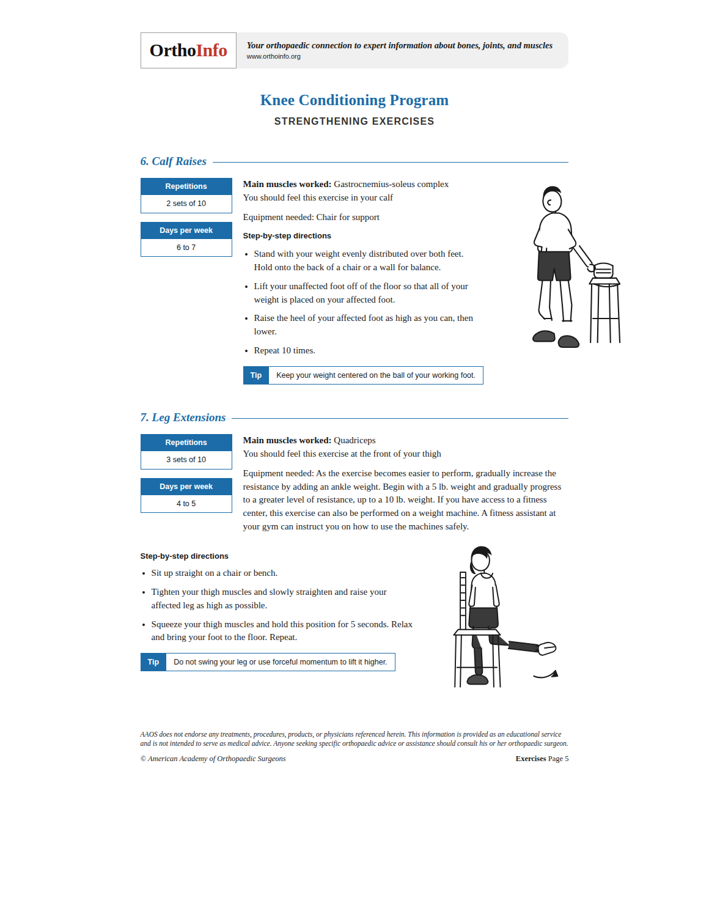Ortho Info
Your orthopaedic connection to expert information about bones, joints, and muscles
www.orthoinfo.org
Knee Conditioning Program
STRENGTHENING EXERCISES
6. Calf Raises
Repetitions
2 sets of 10
Days per week
6 to 7
Main muscles worked: Gastrocnemius-soleus complex
You should feel this exercise in your calf
Equipment needed: Chair for support
Step-by-step directions
Stand with your weight evenly distributed over both feet. Hold onto the back of a chair or a wall for balance.
Lift your unaffected foot off of the floor so that all of your weight is placed on your affected foot.
Raise the heel of your affected foot as high as you can, then lower.
Repeat 10 times.
Tip
Keep your weight centered on the ball of your working foot.
7. Leg Extensions
Repetitions
3 sets of 10
Days per week
4 to 5
Main muscles worked: Quadriceps
You should feel this exercise at the front of your thigh
Equipment needed: As the exercise becomes easier to perform, gradually increase the resistance by adding an ankle weight. Begin with a 5 lb. weight and gradually progress to a greater level of resistance, up to a 10 lb. weight. If you have access to a fitness center, this exercise can also be performed on a weight machine. A fitness assistant at your gym can instruct you on how to use the machines safely.
Step-by-step directions
Sit up straight on a chair or bench.
Tighten your thigh muscles and slowly straighten and raise your affected leg as high as possible.
Squeeze your thigh muscles and hold this position for 5 seconds. Relax and bring your foot to the floor. Repeat.
Tip
Do not swing your leg or use forceful momentum to lift it higher.
AAOS does not endorse any treatments, procedures, products, or physicians referenced herein. This information is provided as an educational service and is not intended to serve as medical advice. Anyone seeking specific orthopaedic advice or assistance should consult his or her orthopaedic surgeon.
© American Academy of Orthopaedic Surgeons
Exercises Page 5